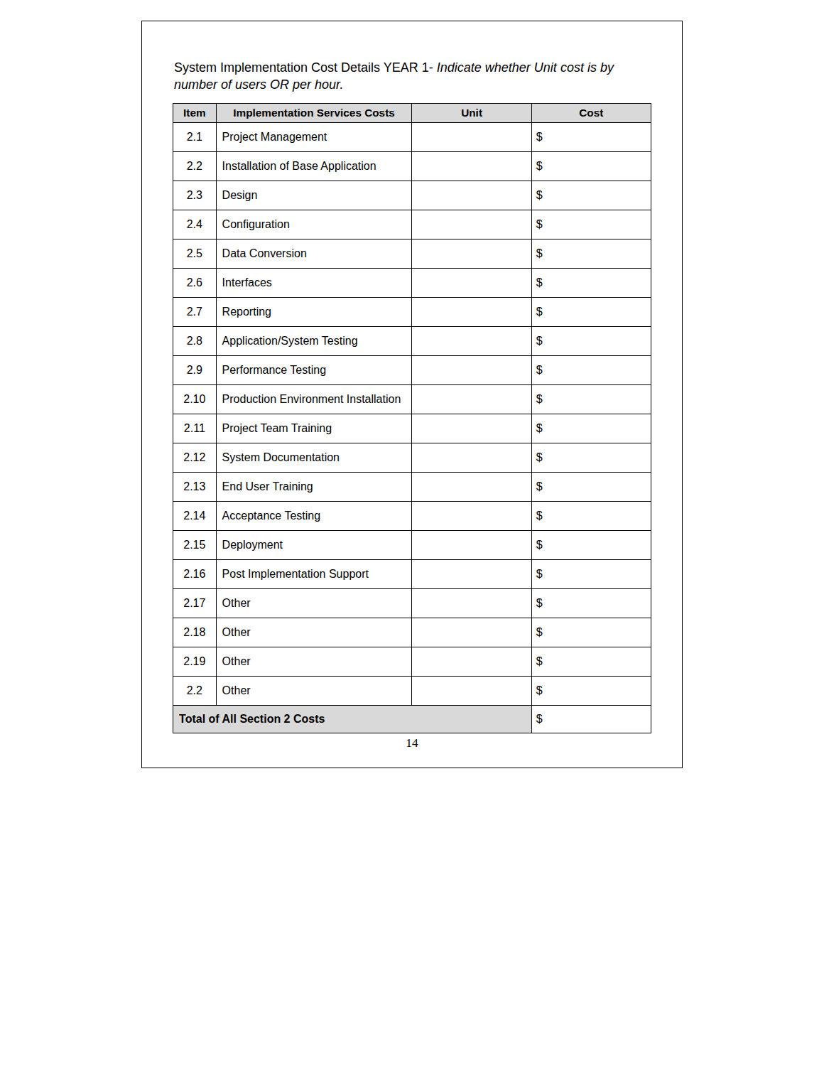System Implementation Cost Details YEAR 1- Indicate whether Unit cost is by number of users OR per hour.
| Item | Implementation Services Costs | Unit | Cost |
| --- | --- | --- | --- |
| 2.1 | Project Management | | $ |
| 2.2 | Installation of Base Application | | $ |
| 2.3 | Design | | $ |
| 2.4 | Configuration | | $ |
| 2.5 | Data Conversion | | $ |
| 2.6 | Interfaces | | $ |
| 2.7 | Reporting | | $ |
| 2.8 | Application/System Testing | | $ |
| 2.9 | Performance Testing | | $ |
| 2.10 | Production Environment Installation | | $ |
| 2.11 | Project Team Training | | $ |
| 2.12 | System Documentation | | $ |
| 2.13 | End User Training | | $ |
| 2.14 | Acceptance Testing | | $ |
| 2.15 | Deployment | | $ |
| 2.16 | Post Implementation Support | | $ |
| 2.17 | Other | | $ |
| 2.18 | Other | | $ |
| 2.19 | Other | | $ |
| 2.2 | Other | | $ |
| Total of All Section 2 Costs | $ |
14